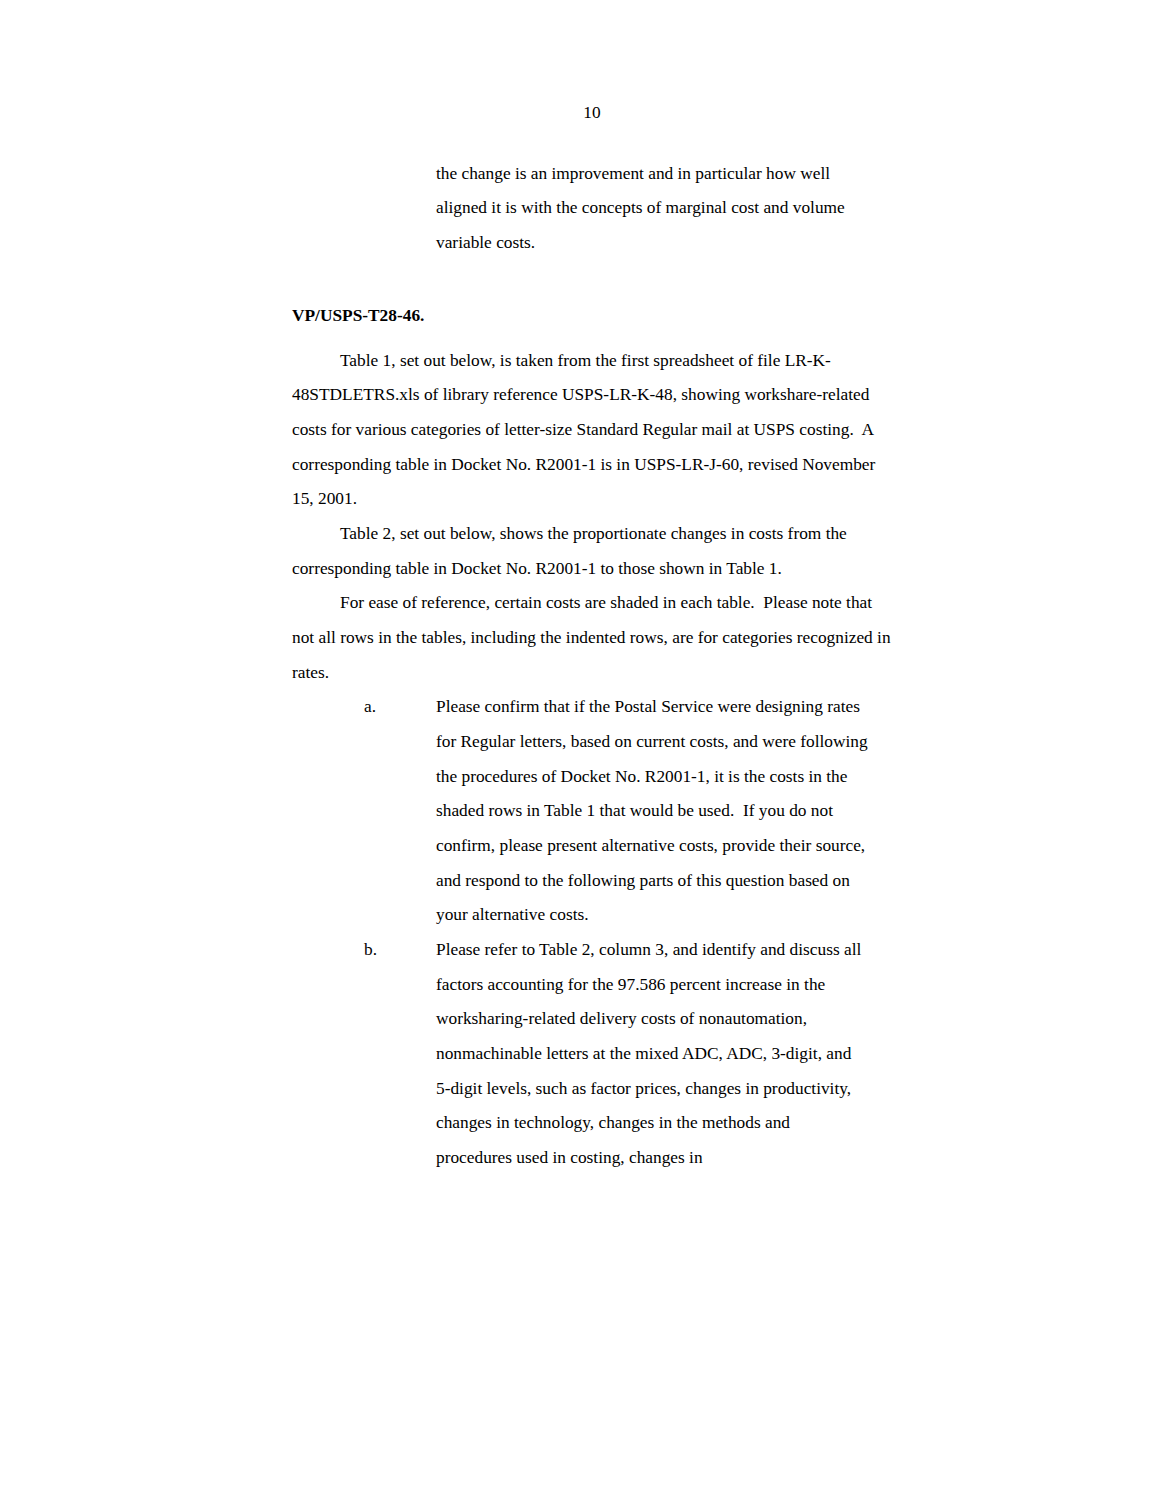10
the change is an improvement and in particular how well aligned it is with the concepts of marginal cost and volume variable costs.
VP/USPS-T28-46.
Table 1, set out below, is taken from the first spreadsheet of file LR-K-48STDLETRS.xls of library reference USPS-LR-K-48, showing workshare-related costs for various categories of letter-size Standard Regular mail at USPS costing. A corresponding table in Docket No. R2001-1 is in USPS-LR-J-60, revised November 15, 2001.
Table 2, set out below, shows the proportionate changes in costs from the corresponding table in Docket No. R2001-1 to those shown in Table 1.
For ease of reference, certain costs are shaded in each table. Please note that not all rows in the tables, including the indented rows, are for categories recognized in rates.
a.
Please confirm that if the Postal Service were designing rates for Regular letters, based on current costs, and were following the procedures of Docket No. R2001-1, it is the costs in the shaded rows in Table 1 that would be used. If you do not confirm, please present alternative costs, provide their source, and respond to the following parts of this question based on your alternative costs.
b.
Please refer to Table 2, column 3, and identify and discuss all factors accounting for the 97.586 percent increase in the worksharing-related delivery costs of nonautomation, nonmachinable letters at the mixed ADC, ADC, 3-digit, and 5-digit levels, such as factor prices, changes in productivity, changes in technology, changes in the methods and procedures used in costing, changes in